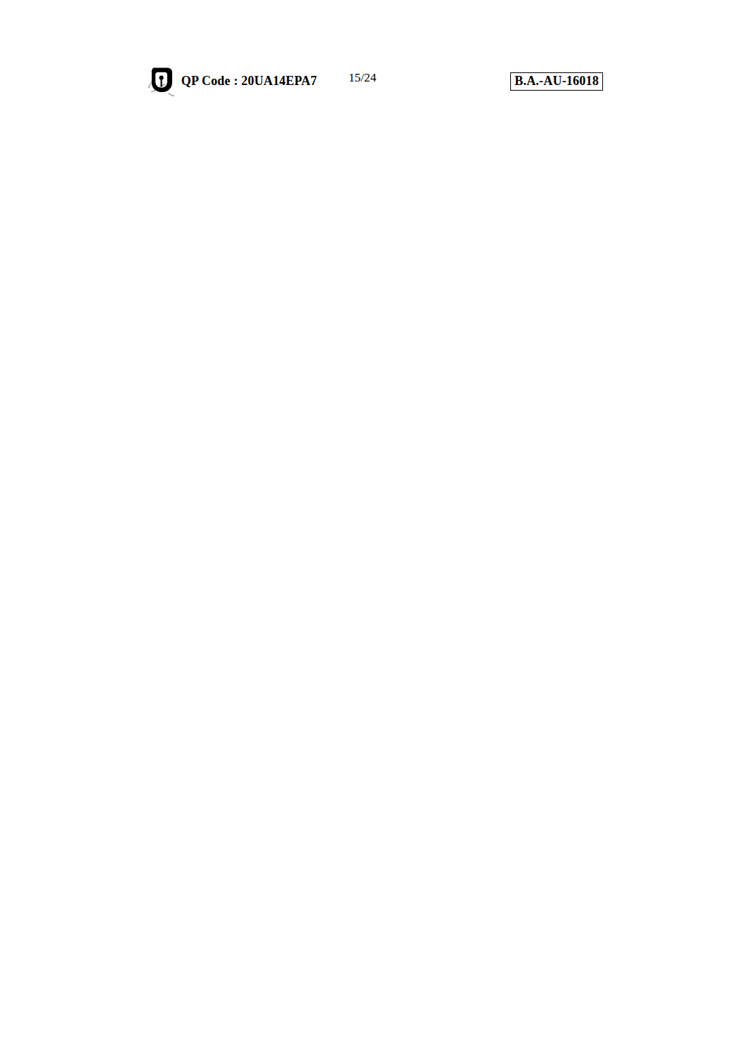NETAJI SUBHAS OPEN UNIVERSITY
QP Code : 20UA14EPA7
15/24
B.A.-AU-16018